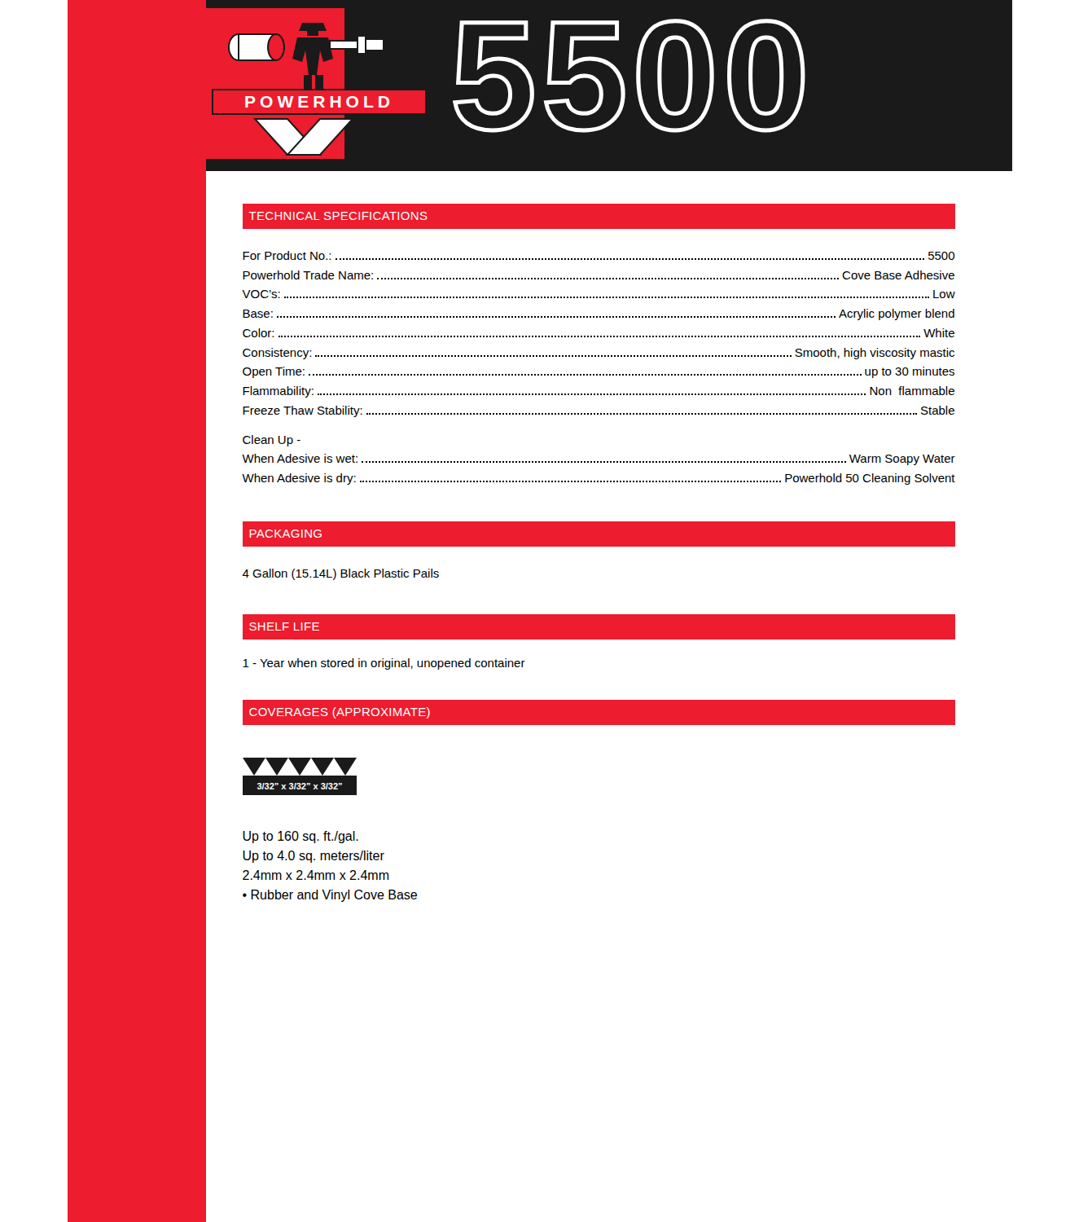POWERHOLD
5500
Technical Specifications
For Product No.:
5500
Powerhold Trade Name:
Cove Base Adhesive
VOC’s:
Low
Base:
Acrylic polymer blend
Color:
White
Consistency:
Smooth, high viscosity mastic
Open Time:
up to 30 minutes
Flammability:
Non flammable
Freeze Thaw Stability:
Stable
Clean Up -
When Adesive is wet:
Warm Soapy Water
When Adesive is dry:
Powerhold 50 Cleaning Solvent
Packaging
4 Gallon (15.14L) Black Plastic Pails
Shelf Life
1 - Year when stored in original, unopened container
Coverages (Approximate)
3/32” x 3/32” x 3/32”
Up to 160 sq. ft./gal.
Up to 4.0 sq. meters/liter
2.4mm x 2.4mm x 2.4mm
• Rubber and Vinyl Cove Base